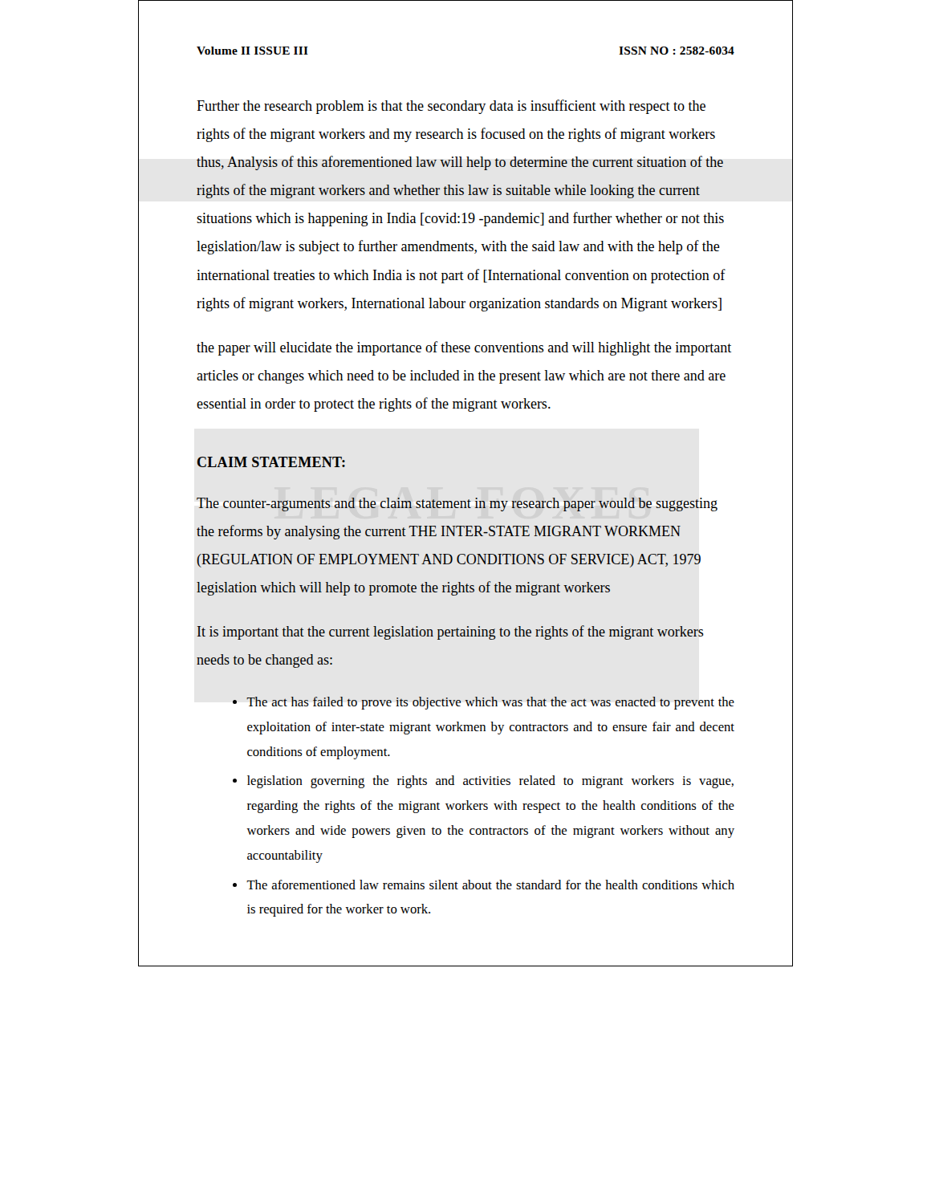LEGAL FOXES
Volume II ISSUE III ISSN NO : 2582-6034
Further the research problem is that the secondary data is insufficient with respect to the rights of the migrant workers and my research is focused on the rights of migrant workers thus, Analysis of this aforementioned law will help to determine the current situation of the rights of the migrant workers and whether this law is suitable while looking the current situations which is happening in India [covid:19 -pandemic] and further whether or not this legislation/law is subject to further amendments, with the said law and with the help of the international treaties to which India is not part of [International convention on protection of rights of migrant workers, International labour organization standards on Migrant workers]
the paper will elucidate the importance of these conventions and will highlight the important articles or changes which need to be included in the present law which are not there and are essential in order to protect the rights of the migrant workers.
CLAIM STATEMENT:
The counter-arguments and the claim statement in my research paper would be suggesting the reforms by analysing the current THE INTER-STATE MIGRANT WORKMEN (REGULATION OF EMPLOYMENT AND CONDITIONS OF SERVICE) ACT, 1979 legislation which will help to promote the rights of the migrant workers
It is important that the current legislation pertaining to the rights of the migrant workers needs to be changed as:
The act has failed to prove its objective which was that the act was enacted to prevent the exploitation of inter-state migrant workmen by contractors and to ensure fair and decent conditions of employment.
legislation governing the rights and activities related to migrant workers is vague, regarding the rights of the migrant workers with respect to the health conditions of the workers and wide powers given to the contractors of the migrant workers without any accountability
The aforementioned law remains silent about the standard for the health conditions which is required for the worker to work.